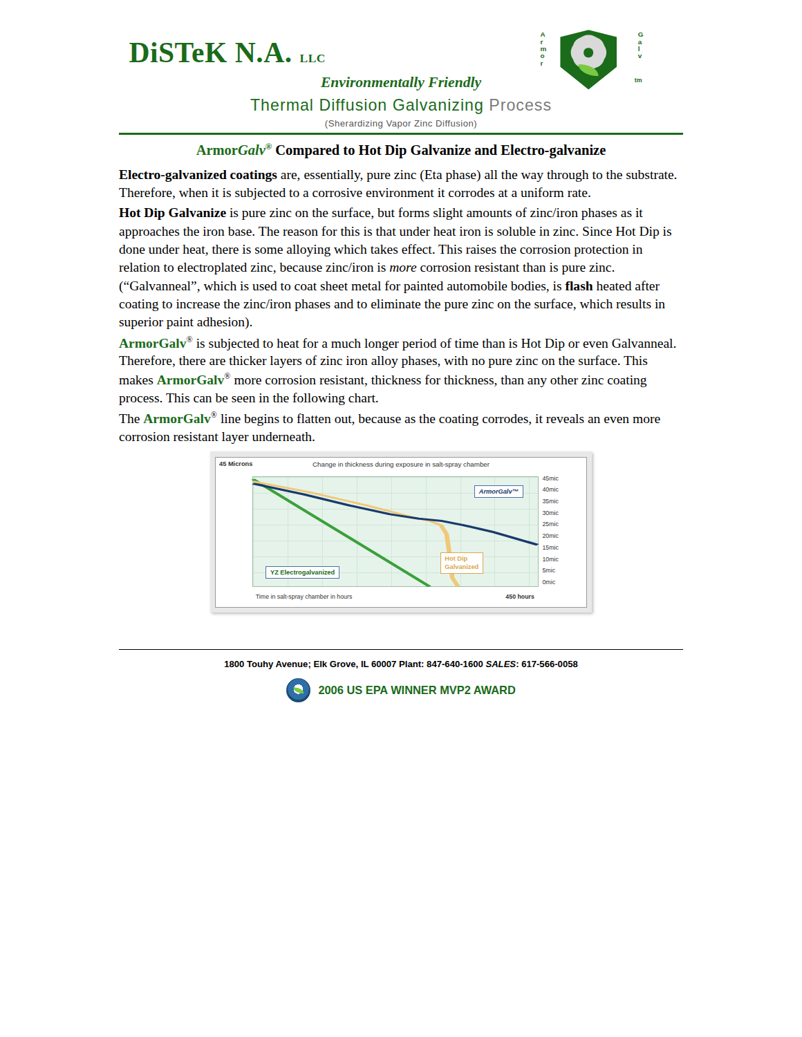A
r
m
o
r
G
a
l
v
tm
DiSTeK N.A. LLC
Environmentally Friendly
Thermal Diffusion Galvanizing Process
(Sherardizing Vapor Zinc Diffusion)
ArmorGalv® Compared to Hot Dip Galvanize and Electro-galvanize
Electro-galvanized coatings are, essentially, pure zinc (Eta phase) all the way through to the substrate. Therefore, when it is subjected to a corrosive environment it corrodes at a uniform rate.
Hot Dip Galvanize is pure zinc on the surface, but forms slight amounts of zinc/iron phases as it approaches the iron base. The reason for this is that under heat iron is soluble in zinc. Since Hot Dip is done under heat, there is some alloying which takes effect. This raises the corrosion protection in relation to electroplated zinc, because zinc/iron is more corrosion resistant than is pure zinc. (“Galvanneal”, which is used to coat sheet metal for painted automobile bodies, is flash heated after coating to increase the zinc/iron phases and to eliminate the pure zinc on the surface, which results in superior paint adhesion).
ArmorGalv® is subjected to heat for a much longer period of time than is Hot Dip or even Galvanneal. Therefore, there are thicker layers of zinc iron alloy phases, with no pure zinc on the surface. This makes ArmorGalv® more corrosion resistant, thickness for thickness, than any other zinc coating process. This can be seen in the following chart.
The ArmorGalv® line begins to flatten out, because as the coating corrodes, it reveals an even more corrosion resistant layer underneath.
45 Microns
Change in thickness during exposure in salt-spray chamber
Thickness of coating in microns
45mic
40mic
35mic
30mic
25mic
20mic
15mic
10mic
5mic
0mic
ArmorGalv™
YZ Electrogalvanized
Hot Dip
Galvanized
Time in salt-spray chamber in hours
450 hours
1800 Touhy Avenue; Elk Grove, IL 60007 Plant: 847-640-1600 SALES: 617-566-0058
2006 US EPA WINNER MVP2 AWARD